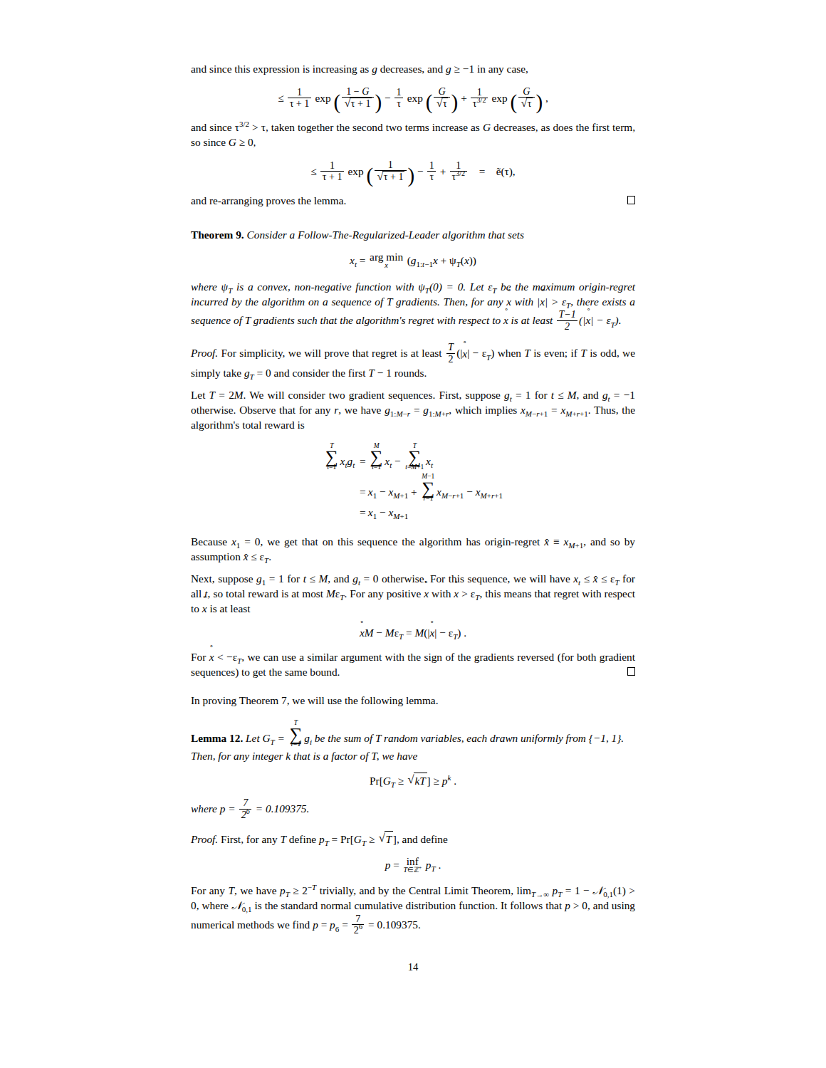and since this expression is increasing as g decreases, and g ≥ −1 in any case,
≤ 1 τ + 1 exp (1 − G τ + 1) − 1 τ exp (Gτ) + 1 τ3/2 exp (Gτ) ,
and since τ3/2 > τ, taken together the second two terms increase as G decreases, as does the first term, so since G ≥ 0,
≤ 1 τ + 1 exp (1 τ + 1) − 1 τ + 1 τ3/2 = ẽ(τ),
and re-arranging proves the lemma.
Theorem 9. Consider a Follow-The-Regularized-Leader algorithm that sets
xt = arg min x (g1:t−1x + ψT(x))
where ψT is a convex, non-negative function with ψT(0) = 0. Let εT be the maximum origin-regret incurred by the algorithm on a sequence of T gradients. Then, for any x with |x| > εT, there exists a sequence of T gradients such that the algorithm's regret with respect to x is at least T−12(|x| − εT).
Proof. For simplicity, we will prove that regret is at least T 2(|x| − εT) when T is even; if T is odd, we simply take gT = 0 and consider the first T − 1 rounds.
Let T = 2M. We will consider two gradient sequences. First, suppose gt = 1 for t ≤ M, and gt = −1 otherwise. Observe that for any r, we have g1:M−r = g1:M+r, which implies xM−r+1 = xM+r+1. Thus, the algorithm's total reward is
T∑t=1 xtgt = M∑t=1 xt − T∑t=M+1 xt
= x1 − xM+1 + M−1∑r=1 xM−r+1 − xM+r+1
= x1 − xM+1
Because x1 = 0, we get that on this sequence the algorithm has origin-regret x̂ ≡ xM+1, and so by assumption x̂ ≤ εT.
Next, suppose g1 = 1 for t ≤ M, and gt = 0 otherwise. For this sequence, we will have xt ≤ x̂ ≤ εT for all t, so total reward is at most MεT. For any positive x with x > εT, this means that regret with respect to x is at least
xM − MεT = M(|x| − εT) .
For x < −εT, we can use a similar argument with the sign of the gradients reversed (for both gradient sequences) to get the same bound.
In proving Theorem 7, we will use the following lemma.
Lemma 12. Let GT = T∑i=1 gi be the sum of T random variables, each drawn uniformly from {−1, 1}. Then, for any integer k that is a factor of T, we have
Pr[GT ≥ kT] ≥ pk .
where p = 726 = 0.109375.
Proof. First, for any T define pT = Pr[GT ≥ T], and define
p = inf T∈ℤ+ pT .
For any T, we have pT ≥ 2−T trivially, and by the Central Limit Theorem, limT→∞ pT = 1 − 𝒩0,1(1) > 0, where 𝒩0,1 is the standard normal cumulative distribution function. It follows that p > 0, and using numerical methods we find p = p6 = 726 = 0.109375.
14